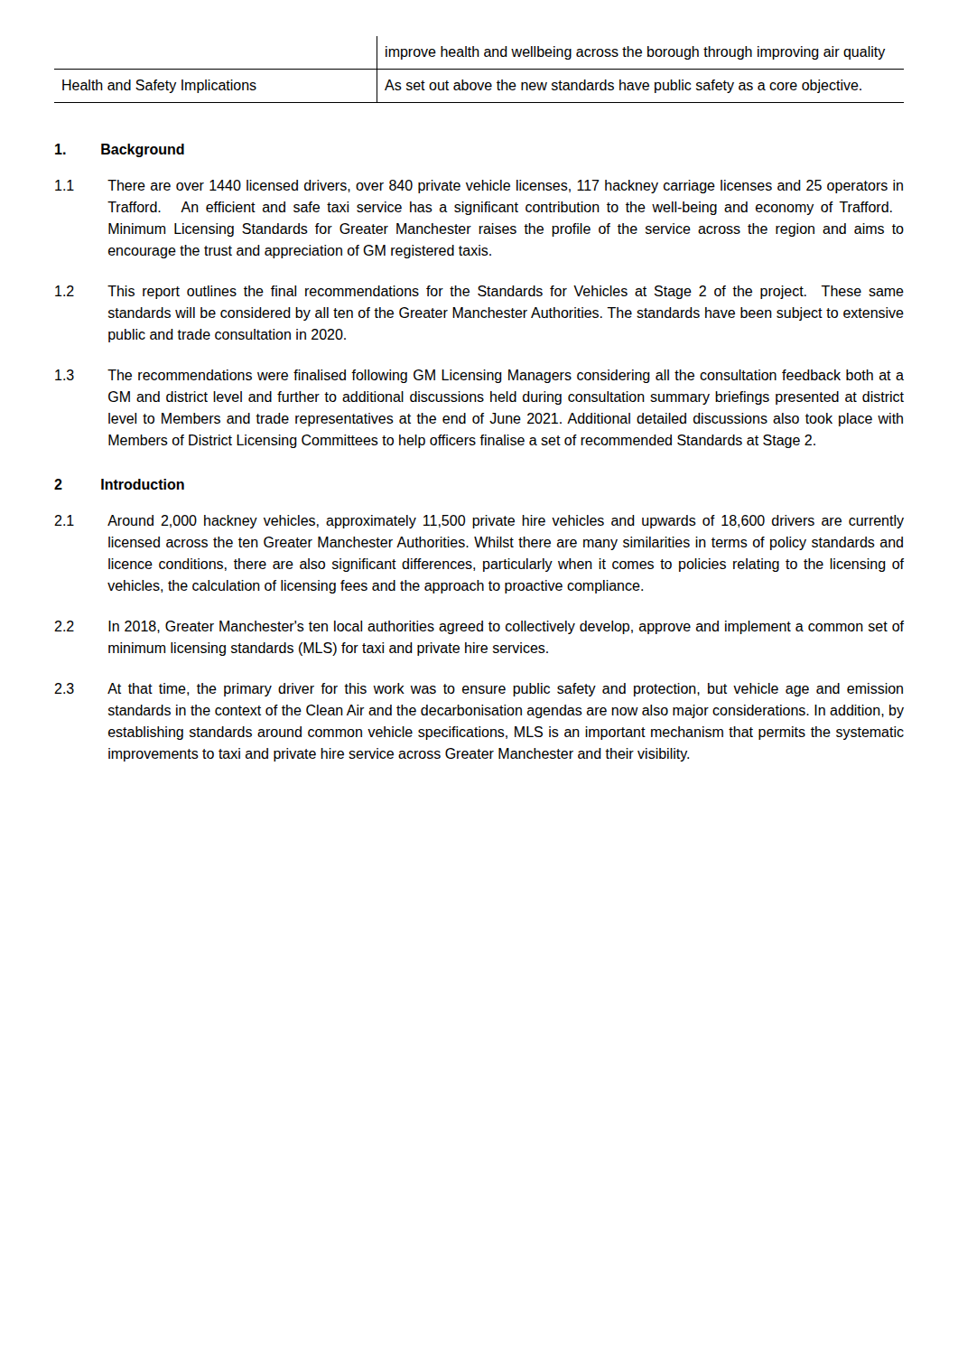| | improve health and wellbeing across the borough through improving air quality |
| Health and Safety Implications | As set out above the new standards have public safety as a core objective. |
1. Background
1.1
There are over 1440 licensed drivers, over 840 private vehicle licenses, 117 hackney carriage licenses and 25 operators in Trafford. An efficient and safe taxi service has a significant contribution to the well-being and economy of Trafford. Minimum Licensing Standards for Greater Manchester raises the profile of the service across the region and aims to encourage the trust and appreciation of GM registered taxis.
1.2
This report outlines the final recommendations for the Standards for Vehicles at Stage 2 of the project. These same standards will be considered by all ten of the Greater Manchester Authorities. The standards have been subject to extensive public and trade consultation in 2020.
1.3
The recommendations were finalised following GM Licensing Managers considering all the consultation feedback both at a GM and district level and further to additional discussions held during consultation summary briefings presented at district level to Members and trade representatives at the end of June 2021. Additional detailed discussions also took place with Members of District Licensing Committees to help officers finalise a set of recommended Standards at Stage 2.
2 Introduction
2.1
Around 2,000 hackney vehicles, approximately 11,500 private hire vehicles and upwards of 18,600 drivers are currently licensed across the ten Greater Manchester Authorities. Whilst there are many similarities in terms of policy standards and licence conditions, there are also significant differences, particularly when it comes to policies relating to the licensing of vehicles, the calculation of licensing fees and the approach to proactive compliance.
2.2
In 2018, Greater Manchester's ten local authorities agreed to collectively develop, approve and implement a common set of minimum licensing standards (MLS) for taxi and private hire services.
2.3
At that time, the primary driver for this work was to ensure public safety and protection, but vehicle age and emission standards in the context of the Clean Air and the decarbonisation agendas are now also major considerations. In addition, by establishing standards around common vehicle specifications, MLS is an important mechanism that permits the systematic improvements to taxi and private hire service across Greater Manchester and their visibility.